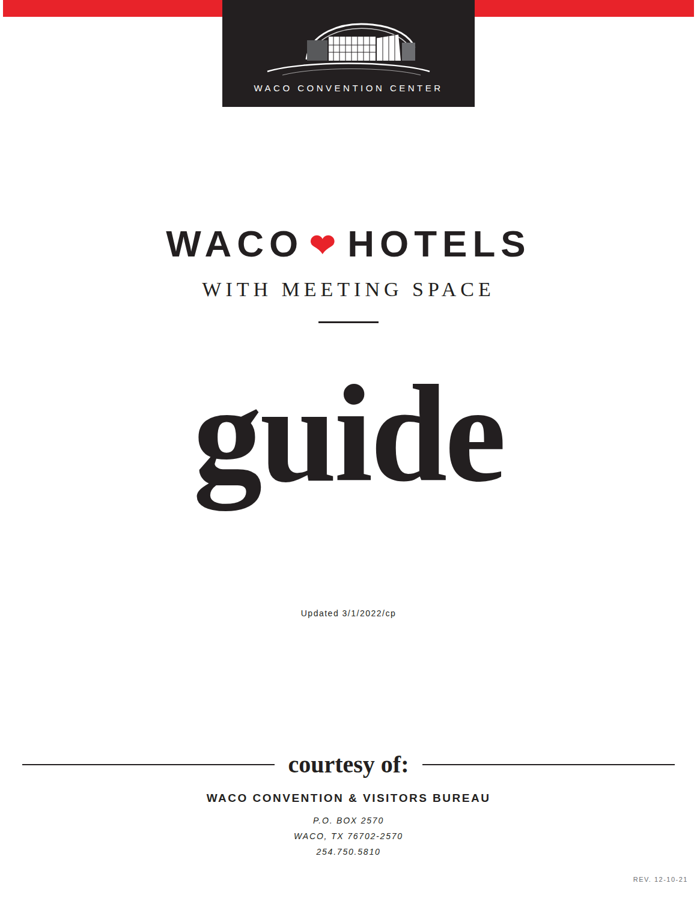WACO CONVENTION CENTER
WACO❤HOTELS
WITH MEETING SPACE
guide
Updated 3/1/2022/cp
courtesy of:
WACO CONVENTION & VISITORS BUREAU
P.O. BOX 2570
WACO, TX 76702-2570
254.750.5810
REV. 12-10-21